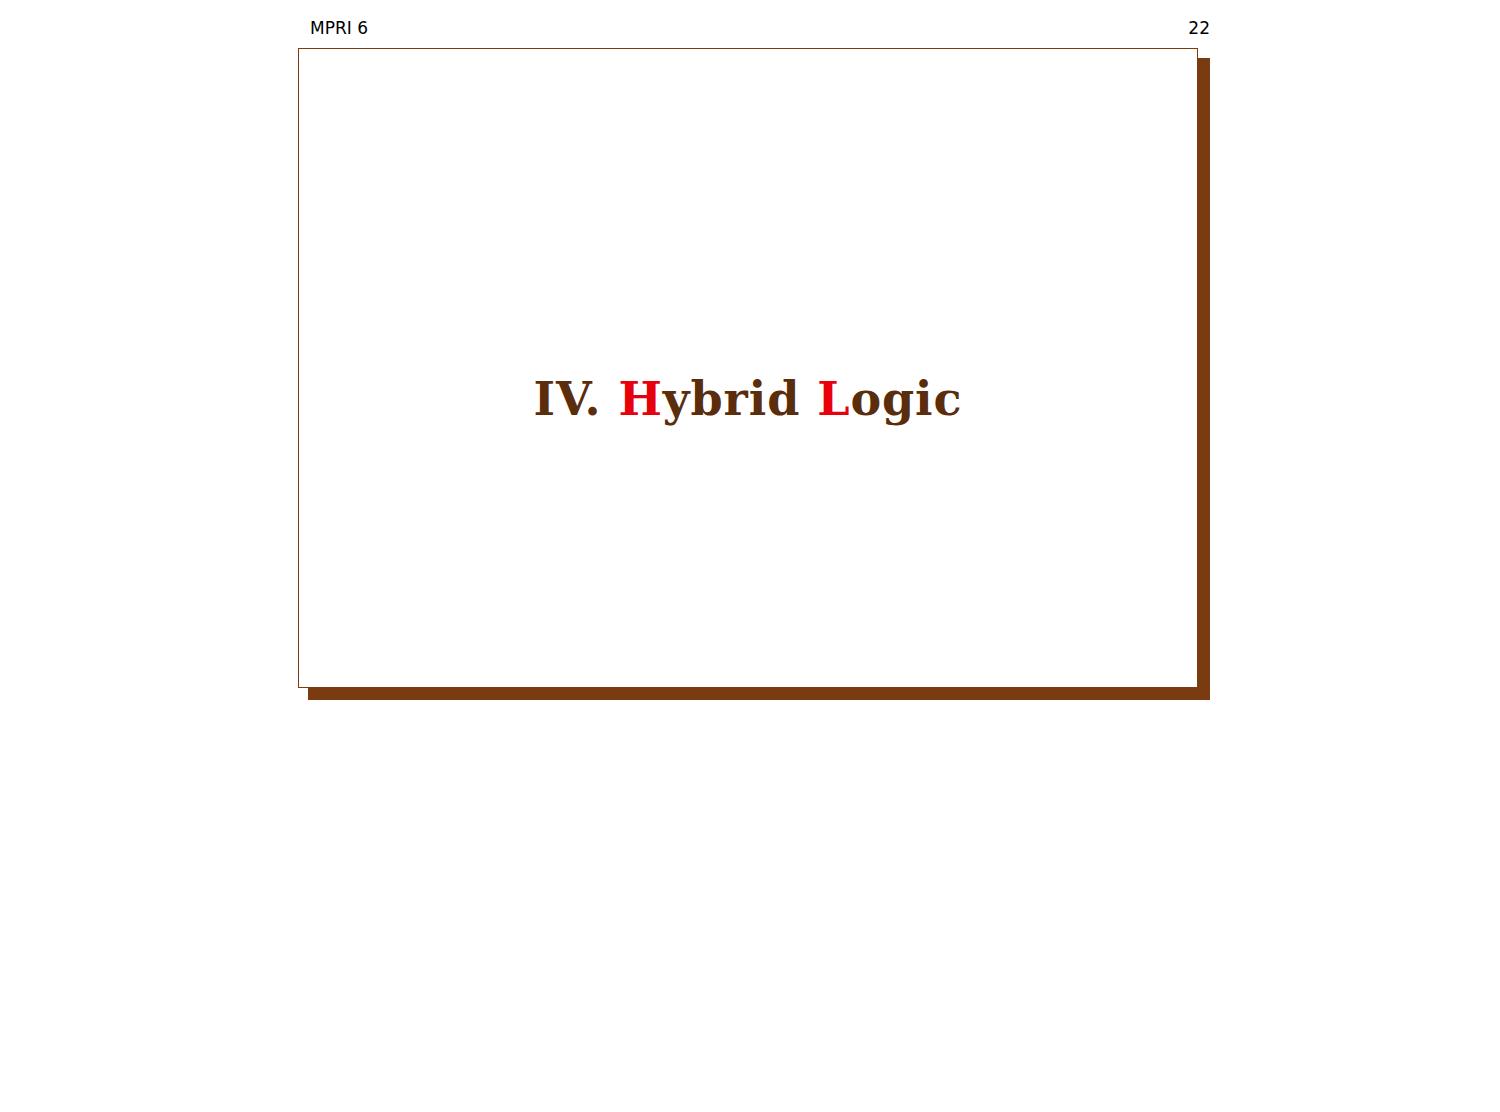MPRI 6 22
IV. Hybrid Logic